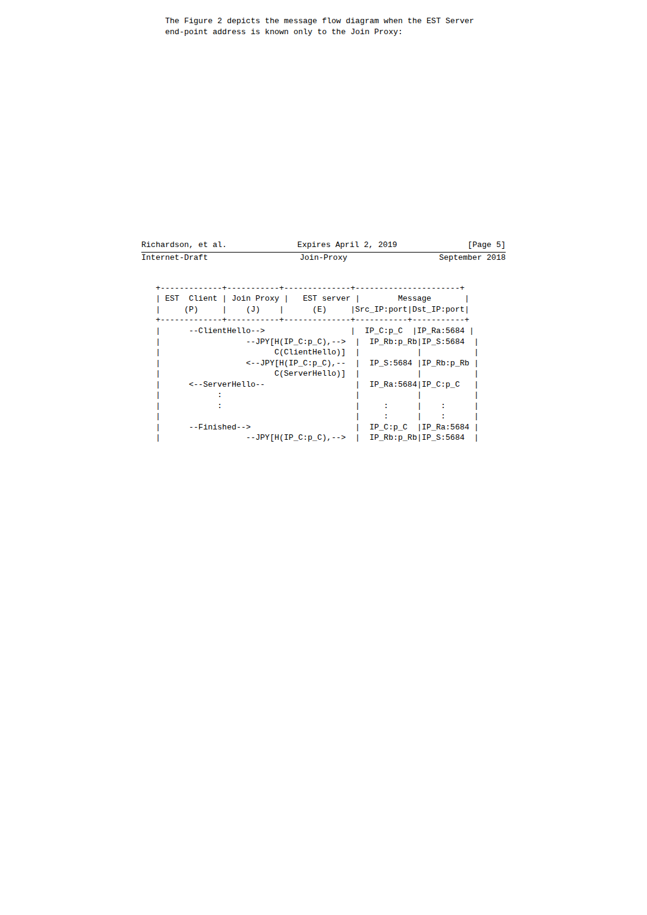The Figure 2 depicts the message flow diagram when the EST Server
end-point address is known only to the Join Proxy:
Richardson, et al. Expires April 2, 2019 [Page 5]
Internet-Draft Join-Proxy September 2018
   +-------------+-----------+--------------+----------------------+
   | EST  Client | Join Proxy |   EST server |        Message       |
   |     (P)     |    (J)    |      (E)     |Src_IP:port|Dst_IP:port|
   +-------------+-----------+--------------+-----------+-----------+
   |      --ClientHello-->                  |  IP_C:p_C  |IP_Ra:5684 |
   |                  --JPY[H(IP_C:p_C),-->  |  IP_Rb:p_Rb|IP_S:5684  |
   |                        C(ClientHello)]  |            |           |
   |                  <--JPY[H(IP_C:p_C),--  |  IP_S:5684 |IP_Rb:p_Rb |
   |                        C(ServerHello)]  |            |           |
   |      <--ServerHello--                   |  IP_Ra:5684|IP_C:p_C   |
   |            :                            |            |           |
   |            :                            |     :      |    :      |
   |                                         |     :      |    :      |
   |      --Finished-->                      |  IP_C:p_C  |IP_Ra:5684 |
   |                  --JPY[H(IP_C:p_C),-->  |  IP_Rb:p_Rb|IP_S:5684  |